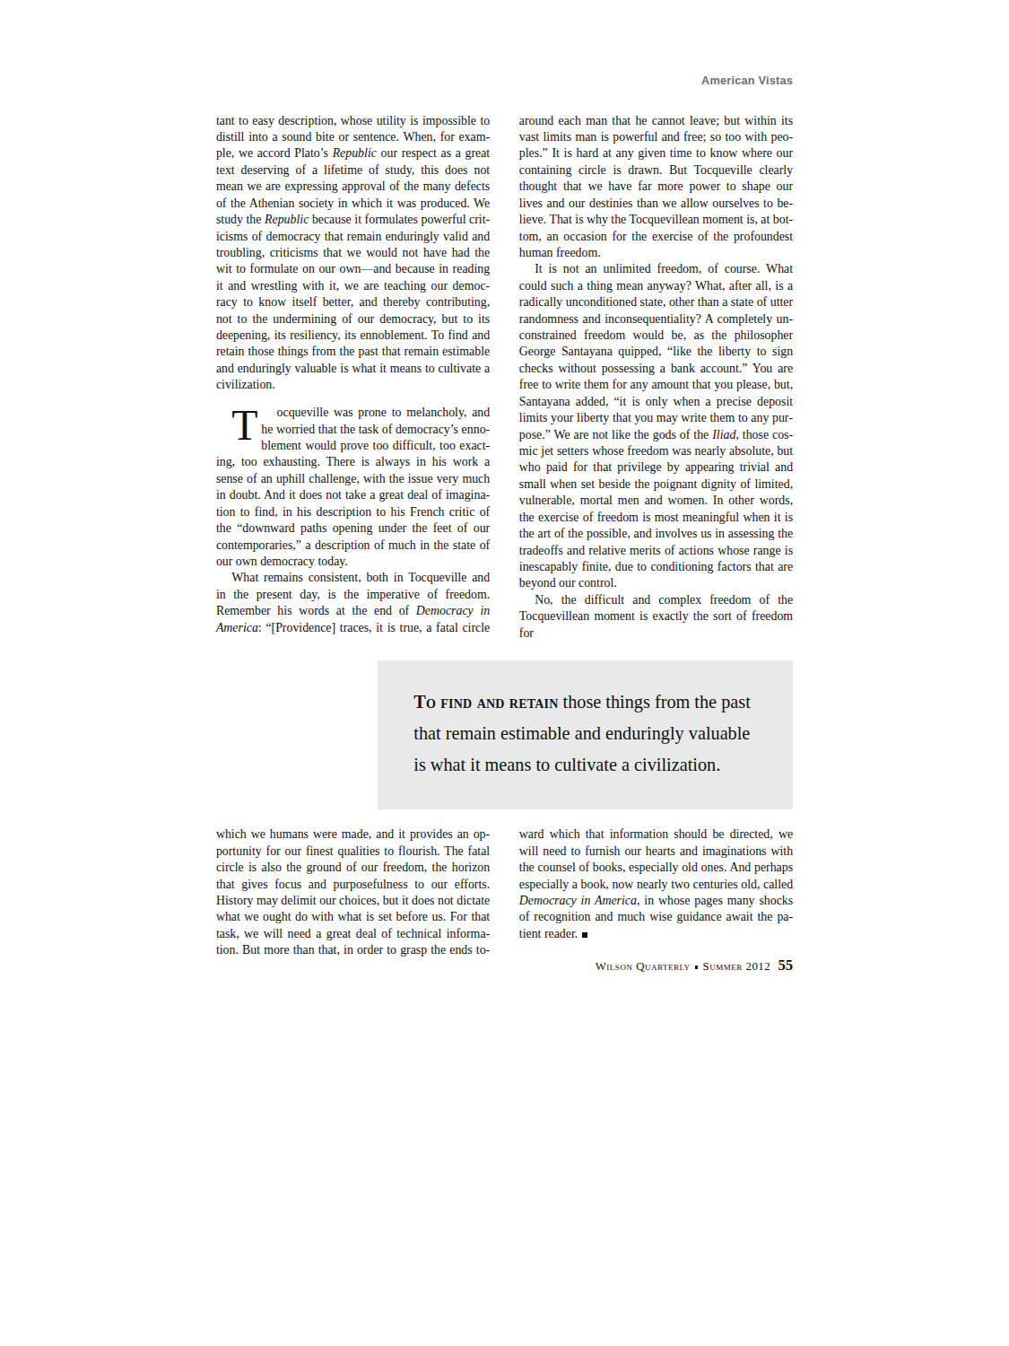American Vistas
tant to easy description, whose utility is impossible to distill into a sound bite or sentence. When, for example, we accord Plato’s Republic our respect as a great text deserving of a lifetime of study, this does not mean we are expressing approval of the many defects of the Athenian society in which it was produced. We study the Republic because it formulates powerful criticisms of democracy that remain enduringly valid and troubling, criticisms that we would not have had the wit to formulate on our own—and because in reading it and wrestling with it, we are teaching our democracy to know itself better, and thereby contributing, not to the undermining of our democracy, but to its deepening, its resiliency, its ennoblement. To find and retain those things from the past that remain estimable and enduringly valuable is what it means to cultivate a civilization.
Tocqueville was prone to melancholy, and he worried that the task of democracy’s ennoblement would prove too difficult, too exacting, too exhausting. There is always in his work a sense of an uphill challenge, with the issue very much in doubt. And it does not take a great deal of imagination to find, in his description to his French critic of the “downward paths opening under the feet of our contemporaries,” a description of much in the state of our own democracy today.
What remains consistent, both in Tocqueville and in the present day, is the imperative of freedom. Remember his words at the end of Democracy in America: “[Providence] traces, it is true, a fatal circle around each man that he cannot leave; but within its vast limits man is powerful and free; so too with peoples.” It is hard at any given time to know where our containing circle is drawn. But Tocqueville clearly thought that we have far more power to shape our lives and our destinies than we allow ourselves to believe. That is why the Tocquevillean moment is, at bottom, an occasion for the exercise of the profoundest human freedom.
It is not an unlimited freedom, of course. What could such a thing mean anyway? What, after all, is a radically unconditioned state, other than a state of utter randomness and inconsequentiality? A completely unconstrained freedom would be, as the philosopher George Santayana quipped, “like the liberty to sign checks without possessing a bank account.” You are free to write them for any amount that you please, but, Santayana added, “it is only when a precise deposit limits your liberty that you may write them to any purpose.” We are not like the gods of the Iliad, those cosmic jet setters whose freedom was nearly absolute, but who paid for that privilege by appearing trivial and small when set beside the poignant dignity of limited, vulnerable, mortal men and women. In other words, the exercise of freedom is most meaningful when it is the art of the possible, and involves us in assessing the tradeoffs and relative merits of actions whose range is inescapably finite, due to conditioning factors that are beyond our control.
No, the difficult and complex freedom of the Tocquevillean moment is exactly the sort of freedom for
To find and retain those things from the past that remain estimable and enduringly valuable is what it means to cultivate a civilization.
which we humans were made, and it provides an opportunity for our finest qualities to flourish. The fatal circle is also the ground of our freedom, the horizon that gives focus and purposefulness to our efforts. History may delimit our choices, but it does not dictate what we ought do with what is set before us. For that task, we will need a great deal of technical information. But more than that, in order to grasp the ends toward which that information should be directed, we will need to furnish our hearts and imaginations with the counsel of books, especially old ones. And perhaps especially a book, now nearly two centuries old, called Democracy in America, in whose pages many shocks of recognition and much wise guidance await the patient reader.
Wilson Quarterly Summer 201255